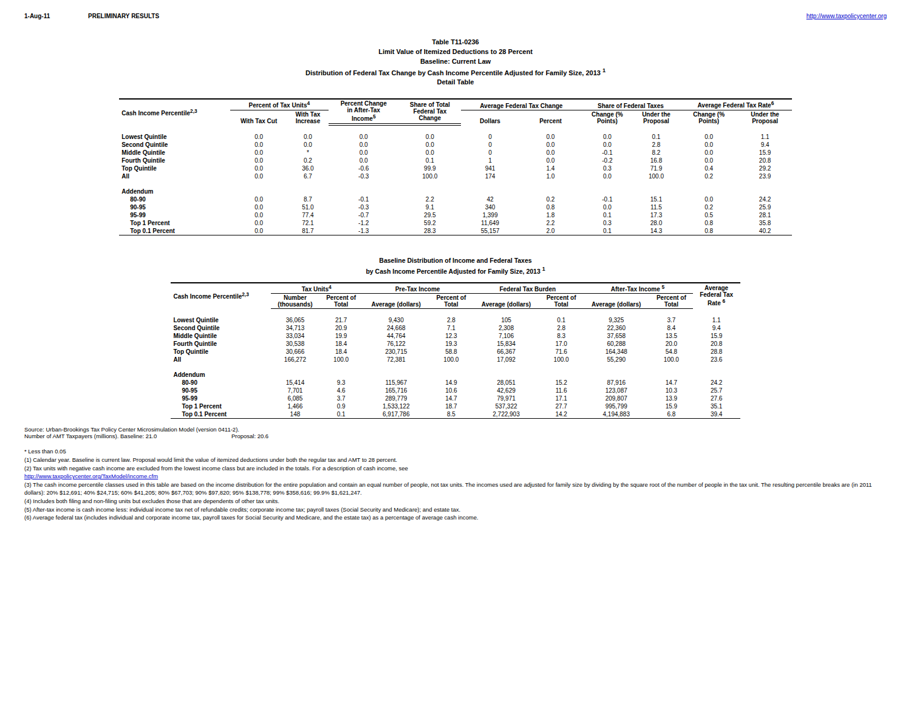1-Aug-11 PRELIMINARY RESULTS
http://www.taxpolicycenter.org
Table T11-0236
Limit Value of Itemized Deductions to 28 Percent
Baseline: Current Law
Distribution of Federal Tax Change by Cash Income Percentile Adjusted for Family Size, 2013 1
Detail Table
| Cash Income Percentile 2,3 | Percent of Tax Units 4 | Percent Change in After-Tax Income 5 | Share of Total Federal Tax Change | Average Federal Tax Change | Share of Federal Taxes | Average Federal Tax Rate 6 |
| --- | --- | --- | --- | --- | --- | --- |
| With Tax Cut | With Tax Increase | Dollars | Percent | Change (% Points) | Under the Proposal | Change (% Points) | Under the Proposal |
| Lowest Quintile | 0.0 | 0.0 | 0.0 | 0.0 | 0 | 0.0 | 0.0 | 0.1 | 0.0 | 1.1 |
| Second Quintile | 0.0 | 0.0 | 0.0 | 0.0 | 0 | 0.0 | 0.0 | 2.8 | 0.0 | 9.4 |
| Middle Quintile | 0.0 | * | 0.0 | 0.0 | 0 | 0.0 | -0.1 | 8.2 | 0.0 | 15.9 |
| Fourth Quintile | 0.0 | 0.2 | 0.0 | 0.1 | 1 | 0.0 | -0.2 | 16.8 | 0.0 | 20.8 |
| Top Quintile | 0.0 | 36.0 | -0.6 | 99.9 | 941 | 1.4 | 0.3 | 71.9 | 0.4 | 29.2 |
| All | 0.0 | 6.7 | -0.3 | 100.0 | 174 | 1.0 | 0.0 | 100.0 | 0.2 | 23.9 |
| Addendum |
| 80-90 | 0.0 | 8.7 | -0.1 | 2.2 | 42 | 0.2 | -0.1 | 15.1 | 0.0 | 24.2 |
| 90-95 | 0.0 | 51.0 | -0.3 | 9.1 | 340 | 0.8 | 0.0 | 11.5 | 0.2 | 25.9 |
| 95-99 | 0.0 | 77.4 | -0.7 | 29.5 | 1,399 | 1.8 | 0.1 | 17.3 | 0.5 | 28.1 |
| Top 1 Percent | 0.0 | 72.1 | -1.2 | 59.2 | 11,649 | 2.2 | 0.3 | 28.0 | 0.8 | 35.8 |
| Top 0.1 Percent | 0.0 | 81.7 | -1.3 | 28.3 | 55,157 | 2.0 | 0.1 | 14.3 | 0.8 | 40.2 |
Baseline Distribution of Income and Federal Taxes
by Cash Income Percentile Adjusted for Family Size, 2013 1
| Cash Income Percentile 2,3 | Tax Units 4 | Pre-Tax Income | Federal Tax Burden | After-Tax Income 5 | Average Federal Tax Rate 6 |
| --- | --- | --- | --- | --- | --- |
| Number (thousands) | Percent of Total | Average (dollars) | Percent of Total | Average (dollars) | Percent of Total | Average (dollars) | Percent of Total |
| Lowest Quintile | 36,065 | 21.7 | 9,430 | 2.8 | 105 | 0.1 | 9,325 | 3.7 | 1.1 |
| Second Quintile | 34,713 | 20.9 | 24,668 | 7.1 | 2,308 | 2.8 | 22,360 | 8.4 | 9.4 |
| Middle Quintile | 33,034 | 19.9 | 44,764 | 12.3 | 7,106 | 8.3 | 37,658 | 13.5 | 15.9 |
| Fourth Quintile | 30,538 | 18.4 | 76,122 | 19.3 | 15,834 | 17.0 | 60,288 | 20.0 | 20.8 |
| Top Quintile | 30,666 | 18.4 | 230,715 | 58.8 | 66,367 | 71.6 | 164,348 | 54.8 | 28.8 |
| All | 166,272 | 100.0 | 72,381 | 100.0 | 17,092 | 100.0 | 55,290 | 100.0 | 23.6 |
| Addendum |
| 80-90 | 15,414 | 9.3 | 115,967 | 14.9 | 28,051 | 15.2 | 87,916 | 14.7 | 24.2 |
| 90-95 | 7,701 | 4.6 | 165,716 | 10.6 | 42,629 | 11.6 | 123,087 | 10.3 | 25.7 |
| 95-99 | 6,085 | 3.7 | 289,779 | 14.7 | 79,971 | 17.1 | 209,807 | 13.9 | 27.6 |
| Top 1 Percent | 1,466 | 0.9 | 1,533,122 | 18.7 | 537,322 | 27.7 | 995,799 | 15.9 | 35.1 |
| Top 0.1 Percent | 148 | 0.1 | 6,917,786 | 8.5 | 2,722,903 | 14.2 | 4,194,883 | 6.8 | 39.4 |
Source: Urban-Brookings Tax Policy Center Microsimulation Model (version 0411-2).
Number of AMT Taxpayers (millions). Baseline: 21.0 Proposal: 20.6
* Less than 0.05
(1) Calendar year. Baseline is current law. Proposal would limit the value of itemized deductions under both the regular tax and AMT to 28 percent.
(2) Tax units with negative cash income are excluded from the lowest income class but are included in the totals. For a description of cash income, see
http://www.taxpolicycenter.org/TaxModel/income.cfm
(3) The cash income percentile classes used in this table are based on the income distribution for the entire population and contain an equal number of people, not tax units. The incomes used are adjusted for family size by dividing by the square root of the number of people in the tax unit. The resulting percentile breaks are (in 2011 dollars): 20% $12,691; 40% $24,715; 60% $41,205; 80% $67,703; 90% $97,820; 95% $138,778; 99% $358,616; 99.9% $1,621,247.
(4) Includes both filing and non-filing units but excludes those that are dependents of other tax units.
(5) After-tax income is cash income less: individual income tax net of refundable credits; corporate income tax; payroll taxes (Social Security and Medicare); and estate tax.
(6) Average federal tax (includes individual and corporate income tax, payroll taxes for Social Security and Medicare, and the estate tax) as a percentage of average cash income.